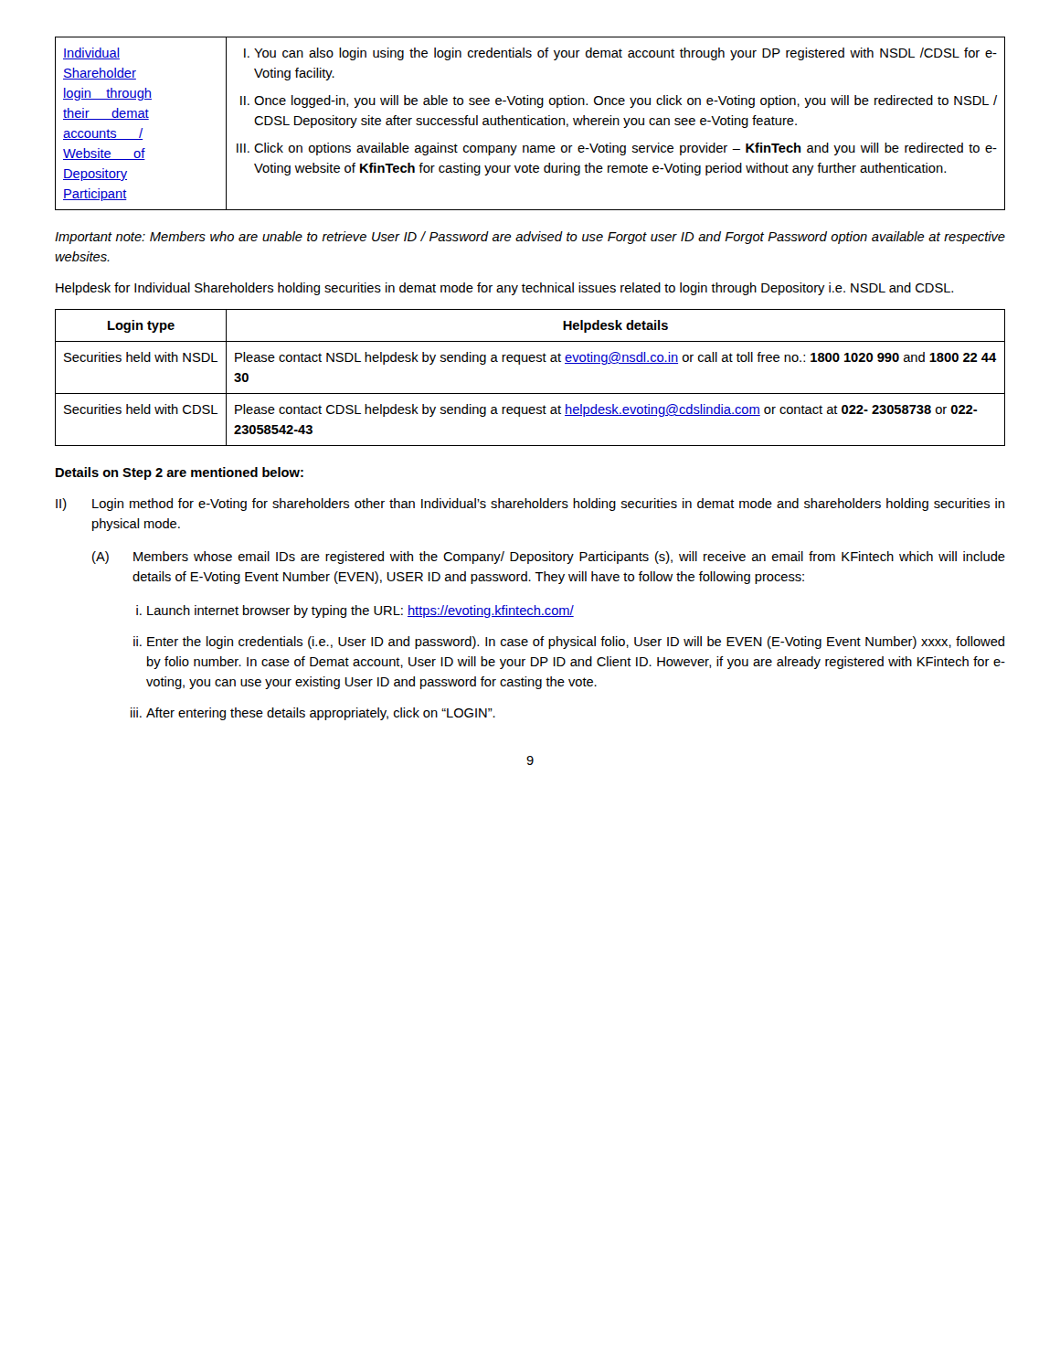| Individual Shareholder login through their demat accounts / Website of Depository Participant | You can also login using the login credentials of your demat account through your DP registered with NSDL /CDSL for e-Voting facility. Once logged-in, you will be able to see e-Voting option. Once you click on e-Voting option, you will be redirected to NSDL / CDSL Depository site after successful authentication, wherein you can see e-Voting feature. Click on options available against company name or e-Voting service provider – KfinTech and you will be redirected to e-Voting website of KfinTech for casting your vote during the remote e-Voting period without any further authentication. |
Important note: Members who are unable to retrieve User ID / Password are advised to use Forgot user ID and Forgot Password option available at respective websites.
Helpdesk for Individual Shareholders holding securities in demat mode for any technical issues related to login through Depository i.e. NSDL and CDSL.
| Login type | Helpdesk details |
| --- | --- |
| Securities held with NSDL | Please contact NSDL helpdesk by sending a request at evoting@nsdl.co.in or call at toll free no.: 1800 1020 990 and 1800 22 44 30 |
| Securities held with CDSL | Please contact CDSL helpdesk by sending a request at helpdesk.evoting@cdslindia.com or contact at 022- 23058738 or 022-23058542-43 |
Details on Step 2 are mentioned below:
II) Login method for e-Voting for shareholders other than Individual’s shareholders holding securities in demat mode and shareholders holding securities in physical mode.
(A) Members whose email IDs are registered with the Company/ Depository Participants (s), will receive an email from KFintech which will include details of E-Voting Event Number (EVEN), USER ID and password. They will have to follow the following process:
Launch internet browser by typing the URL: https://evoting.kfintech.com/
Enter the login credentials (i.e., User ID and password). In case of physical folio, User ID will be EVEN (E-Voting Event Number) xxxx, followed by folio number. In case of Demat account, User ID will be your DP ID and Client ID. However, if you are already registered with KFintech for e-voting, you can use your existing User ID and password for casting the vote.
After entering these details appropriately, click on “LOGIN”.
9